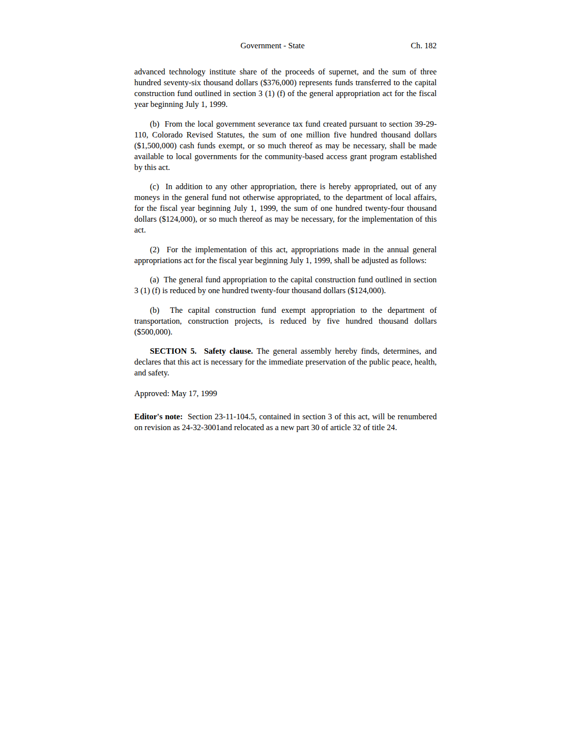Government - State
Ch. 182
advanced technology institute share of the proceeds of supernet, and the sum of three hundred seventy-six thousand dollars ($376,000) represents funds transferred to the capital construction fund outlined in section 3 (1) (f) of the general appropriation act for the fiscal year beginning July 1, 1999.
(b) From the local government severance tax fund created pursuant to section 39-29-110, Colorado Revised Statutes, the sum of one million five hundred thousand dollars ($1,500,000) cash funds exempt, or so much thereof as may be necessary, shall be made available to local governments for the community-based access grant program established by this act.
(c) In addition to any other appropriation, there is hereby appropriated, out of any moneys in the general fund not otherwise appropriated, to the department of local affairs, for the fiscal year beginning July 1, 1999, the sum of one hundred twenty-four thousand dollars ($124,000), or so much thereof as may be necessary, for the implementation of this act.
(2) For the implementation of this act, appropriations made in the annual general appropriations act for the fiscal year beginning July 1, 1999, shall be adjusted as follows:
(a) The general fund appropriation to the capital construction fund outlined in section 3 (1) (f) is reduced by one hundred twenty-four thousand dollars ($124,000).
(b) The capital construction fund exempt appropriation to the department of transportation, construction projects, is reduced by five hundred thousand dollars ($500,000).
SECTION 5. Safety clause. The general assembly hereby finds, determines, and declares that this act is necessary for the immediate preservation of the public peace, health, and safety.
Approved: May 17, 1999
Editor's note: Section 23-11-104.5, contained in section 3 of this act, will be renumbered on revision as 24-32-3001and relocated as a new part 30 of article 32 of title 24.